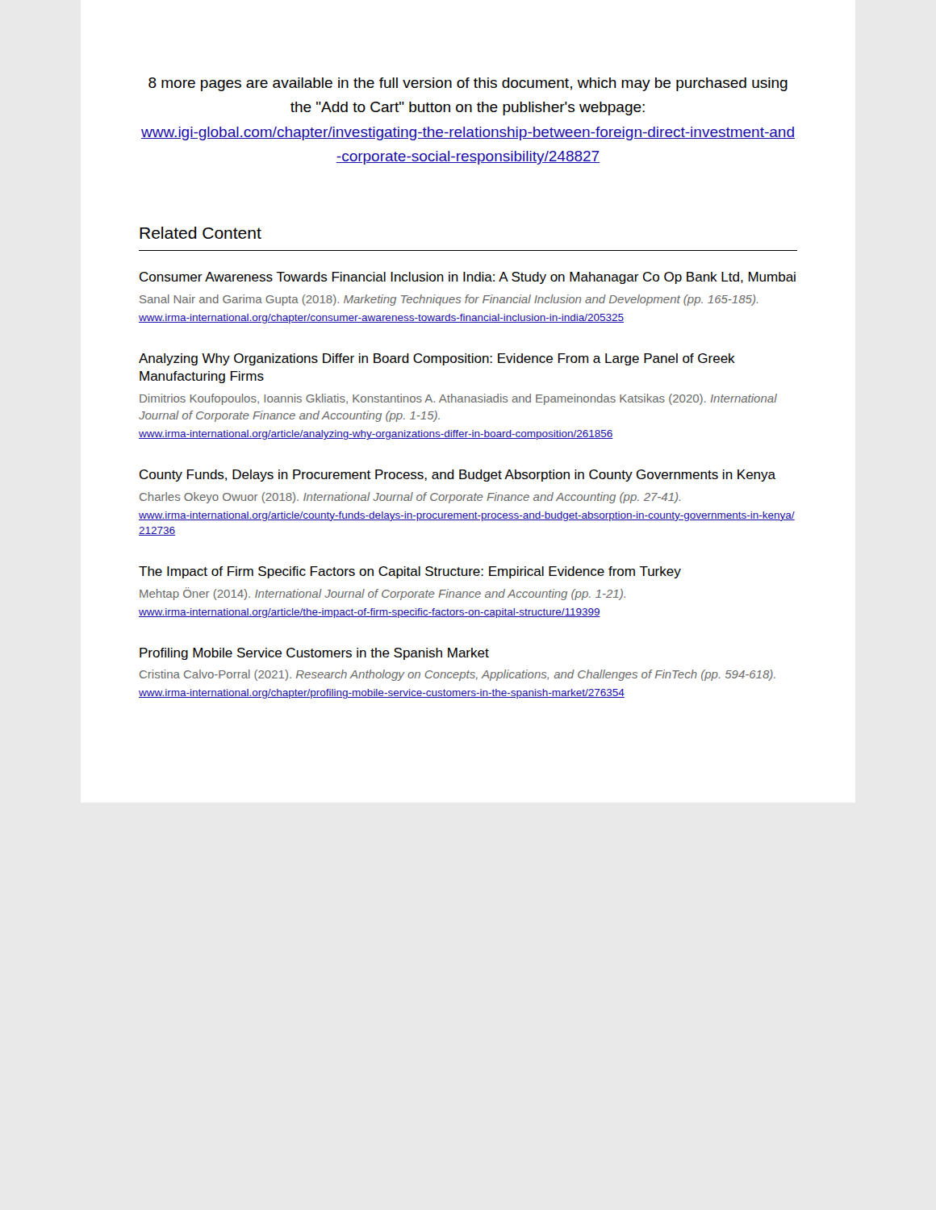8 more pages are available in the full version of this document, which may be purchased using the "Add to Cart" button on the publisher's webpage:
www.igi-global.com/chapter/investigating-the-relationship-between-foreign-direct-investment-and-corporate-social-responsibility/248827
Related Content
Consumer Awareness Towards Financial Inclusion in India: A Study on Mahanagar Co Op Bank Ltd, Mumbai
Sanal Nair and Garima Gupta (2018). Marketing Techniques for Financial Inclusion and Development (pp. 165-185).
www.irma-international.org/chapter/consumer-awareness-towards-financial-inclusion-in-india/205325
Analyzing Why Organizations Differ in Board Composition: Evidence From a Large Panel of Greek Manufacturing Firms
Dimitrios Koufopoulos, Ioannis Gkliatis, Konstantinos A. Athanasiadis and Epameinondas Katsikas (2020). International Journal of Corporate Finance and Accounting (pp. 1-15).
www.irma-international.org/article/analyzing-why-organizations-differ-in-board-composition/261856
County Funds, Delays in Procurement Process, and Budget Absorption in County Governments in Kenya
Charles Okeyo Owuor (2018). International Journal of Corporate Finance and Accounting (pp. 27-41).
www.irma-international.org/article/county-funds-delays-in-procurement-process-and-budget-absorption-in-county-governments-in-kenya/212736
The Impact of Firm Specific Factors on Capital Structure: Empirical Evidence from Turkey
Mehtap Öner (2014). International Journal of Corporate Finance and Accounting (pp. 1-21).
www.irma-international.org/article/the-impact-of-firm-specific-factors-on-capital-structure/119399
Profiling Mobile Service Customers in the Spanish Market
Cristina Calvo-Porral (2021). Research Anthology on Concepts, Applications, and Challenges of FinTech (pp. 594-618).
www.irma-international.org/chapter/profiling-mobile-service-customers-in-the-spanish-market/276354